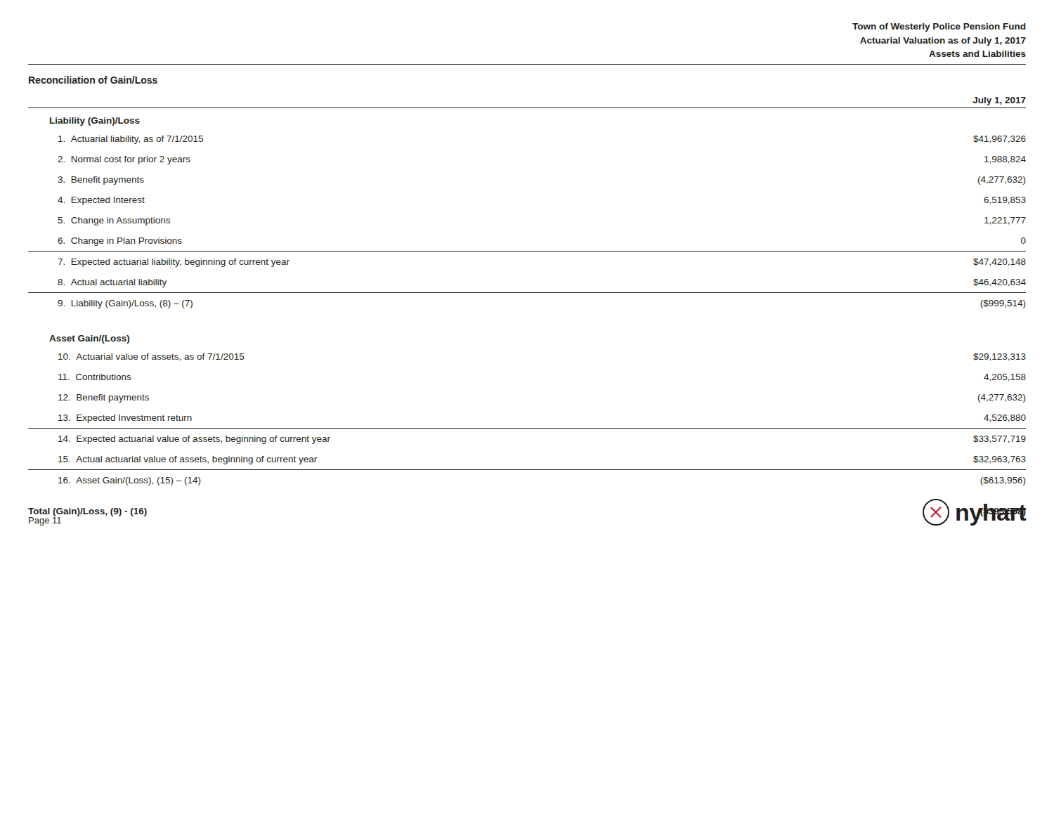Town of Westerly Police Pension Fund
Actuarial Valuation as of July 1, 2017
Assets and Liabilities
Reconciliation of Gain/Loss
| | July 1, 2017 |
| Liability (Gain)/Loss | |
| 1. Actuarial liability, as of 7/1/2015 | $41,967,326 |
| 2. Normal cost for prior 2 years | 1,988,824 |
| 3. Benefit payments | (4,277,632) |
| 4. Expected Interest | 6,519,853 |
| 5. Change in Assumptions | 1,221,777 |
| 6. Change in Plan Provisions | 0 |
| 7. Expected actuarial liability, beginning of current year | $47,420,148 |
| 8. Actual actuarial liability | $46,420,634 |
| 9. Liability (Gain)/Loss, (8) – (7) | ($999,514) |
| Asset Gain/(Loss) | |
| 10. Actuarial value of assets, as of 7/1/2015 | $29,123,313 |
| 11. Contributions | 4,205,158 |
| 12. Benefit payments | (4,277,632) |
| 13. Expected Investment return | 4,526,880 |
| 14. Expected actuarial value of assets, beginning of current year | $33,577,719 |
| 15. Actual actuarial value of assets, beginning of current year | $32,963,763 |
| 16. Asset Gain/(Loss), (15) – (14) | ($613,956) |
| Total (Gain)/Loss, (9) - (16) | ($385,558) |
Page 11
nyhart